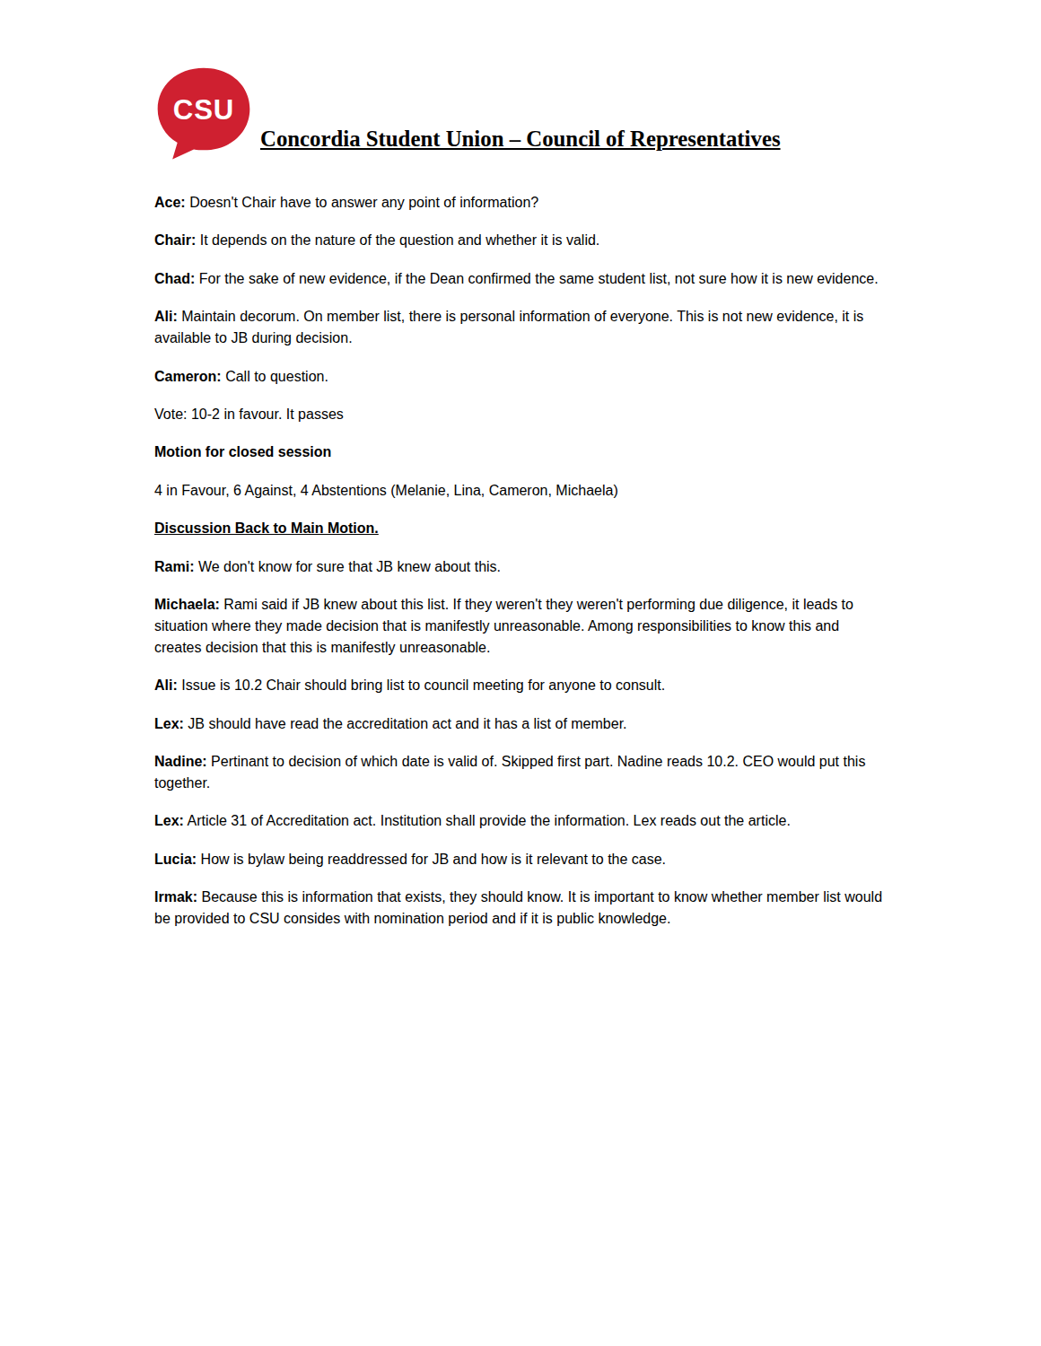CSU
Concordia Student Union – Council of Representatives
Ace: Doesn't Chair have to answer any point of information?
Chair: It depends on the nature of the question and whether it is valid.
Chad: For the sake of new evidence, if the Dean confirmed the same student list, not sure how it is new evidence.
Ali: Maintain decorum. On member list, there is personal information of everyone. This is not new evidence, it is available to JB during decision.
Cameron: Call to question.
Vote: 10-2 in favour. It passes
Motion for closed session
4 in Favour, 6 Against, 4 Abstentions (Melanie, Lina, Cameron, Michaela)
Discussion Back to Main Motion.
Rami: We don't know for sure that JB knew about this.
Michaela: Rami said if JB knew about this list. If they weren't they weren't performing due diligence, it leads to situation where they made decision that is manifestly unreasonable. Among responsibilities to know this and creates decision that this is manifestly unreasonable.
Ali: Issue is 10.2 Chair should bring list to council meeting for anyone to consult.
Lex: JB should have read the accreditation act and it has a list of member.
Nadine: Pertinant to decision of which date is valid of. Skipped first part. Nadine reads 10.2. CEO would put this together.
Lex: Article 31 of Accreditation act. Institution shall provide the information. Lex reads out the article.
Lucia: How is bylaw being readdressed for JB and how is it relevant to the case.
Irmak: Because this is information that exists, they should know. It is important to know whether member list would be provided to CSU consides with nomination period and if it is public knowledge.